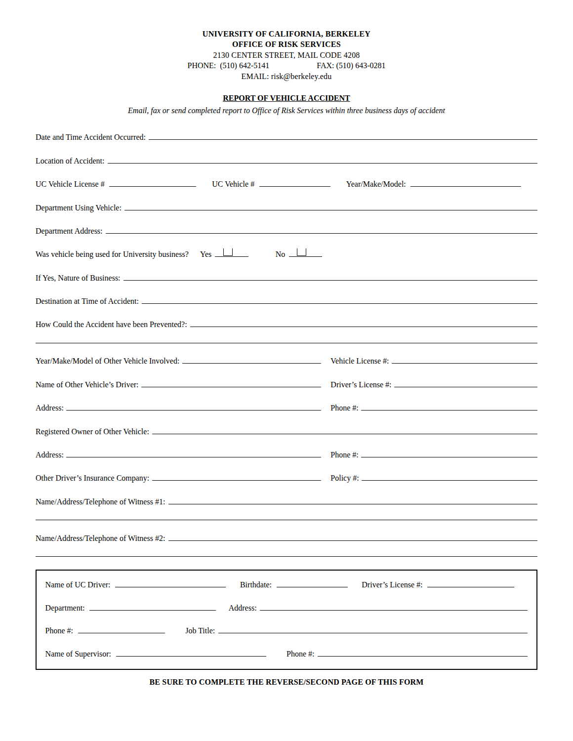UNIVERSITY OF CALIFORNIA, BERKELEY
OFFICE OF RISK SERVICES
2130 CENTER STREET, MAIL CODE 4208
PHONE: (510) 642-5141 FAX: (510) 643-0281
EMAIL: risk@berkeley.edu
REPORT OF VEHICLE ACCIDENT
Email, fax or send completed report to Office of Risk Services within three business days of accident
Date and Time Accident Occurred:
Location of Accident:
UC Vehicle License # UC Vehicle # Year/Make/Model:
Department Using Vehicle:
Department Address:
Was vehicle being used for University business? Yes No
If Yes, Nature of Business:
Destination at Time of Accident:
How Could the Accident have been Prevented?:
Year/Make/Model of Other Vehicle Involved: Vehicle License #:
Name of Other Vehicle’s Driver: Driver’s License #:
Address: Phone #:
Registered Owner of Other Vehicle:
Address: Phone #:
Other Driver’s Insurance Company: Policy #:
Name/Address/Telephone of Witness #1:
Name/Address/Telephone of Witness #2:
Name of UC Driver: Birthdate: Driver’s License #:
Department: Address:
Phone #: Job Title:
Name of Supervisor: Phone #:
BE SURE TO COMPLETE THE REVERSE/SECOND PAGE OF THIS FORM